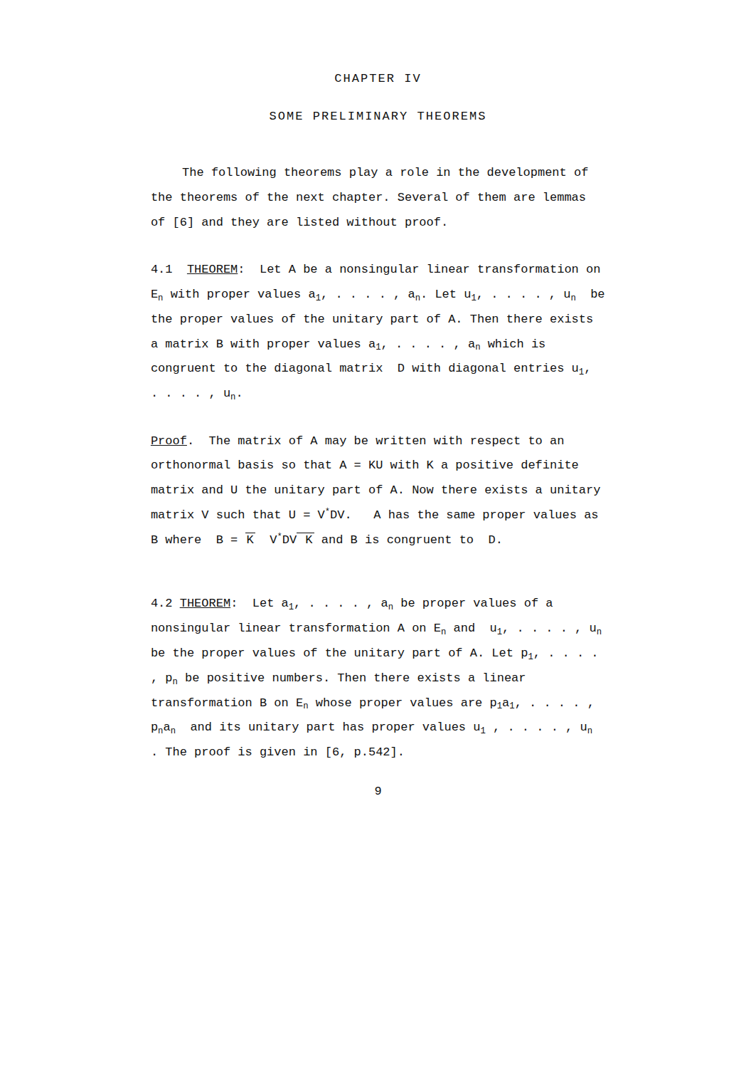CHAPTER IV
SOME PRELIMINARY THEOREMS
The following theorems play a role in the development of the theorems of the next chapter. Several of them are lemmas of [6] and they are listed without proof.
4.1 THEOREM: Let A be a nonsingular linear transformation on En with proper values a1, . . . . , an. Let u1, . . . . , un be the proper values of the unitary part of A. Then there exists a matrix B with proper values a1, . . . . , an which is congruent to the diagonal matrix D with diagonal entries u1, . . . . , un.
Proof. The matrix of A may be written with respect to an orthonormal basis so that A = KU with K a positive definite matrix and U the uni­tary part of A. Now there exists a unitary matrix V such that U = V*DV. A has the same proper values as B where B = K V*DV K and B is congruent to D.
4.2 THEOREM: Let a1, . . . . , an be proper values of a nonsingular linear transformation A on En and u1, . . . . , un be the proper values of the unitary part of A. Let p1, . . . . , pn be positive numbers. Then there exists a linear transformation B on En whose proper values are p1a1, . . . . , pnan and its unitary part has proper values u1 , . . . . , un . The proof is given in [6, p.542].
9